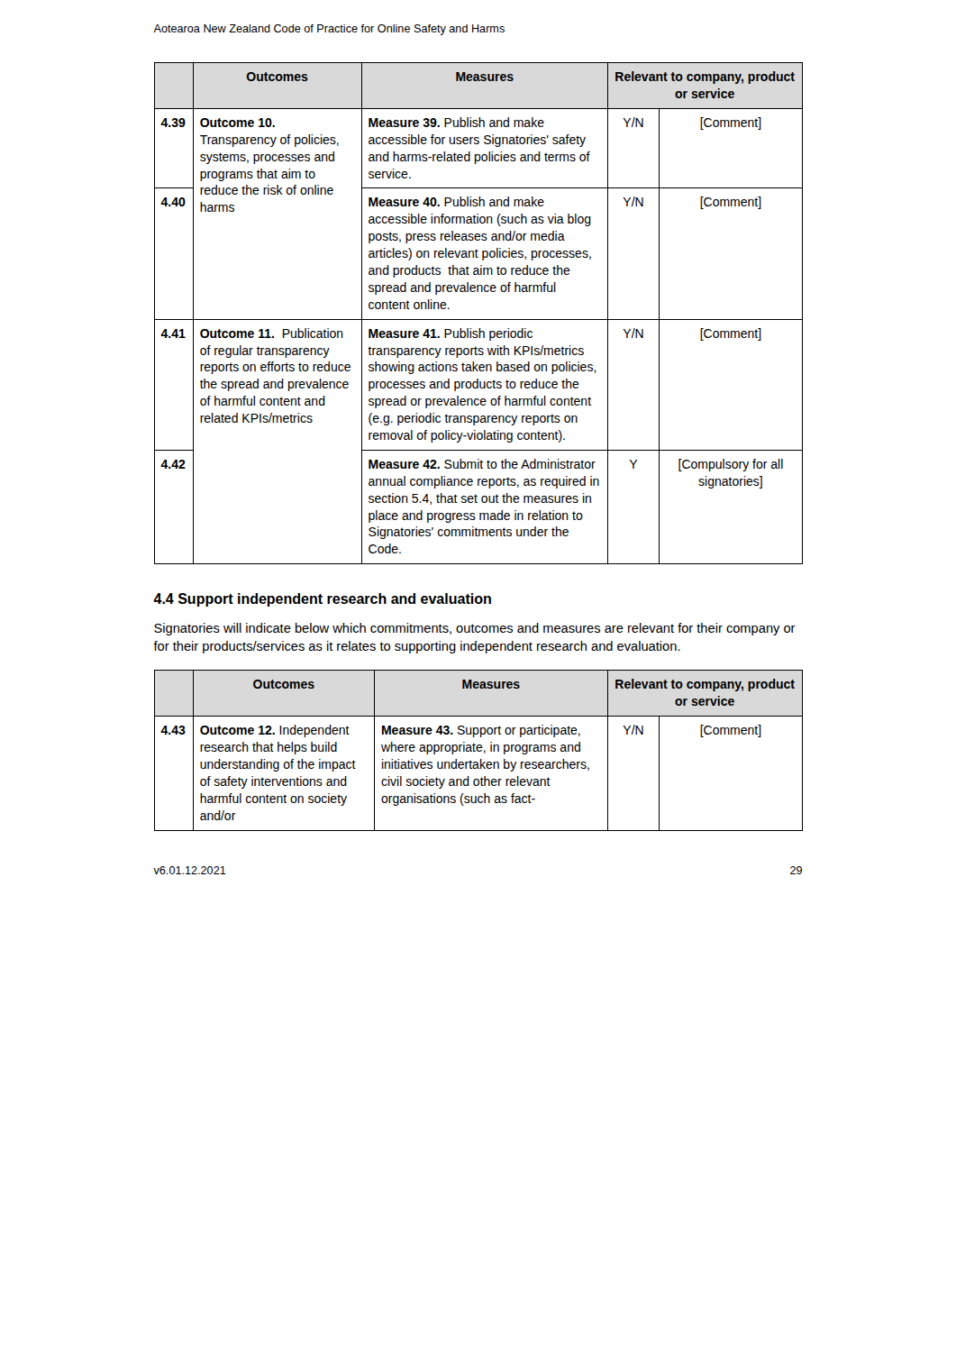Aotearoa New Zealand Code of Practice for Online Safety and Harms
| | Outcomes | Measures | Relevant to company, product or service |
| --- | --- | --- | --- |
| 4.39 | Outcome 10. Transparency of policies, systems, processes and programs that aim to reduce the risk of online harms | Measure 39. Publish and make accessible for users Signatories' safety and harms-related policies and terms of service. | Y/N | [Comment] |
| 4.40 | Measure 40. Publish and make accessible information (such as via blog posts, press releases and/or media articles) on relevant policies, processes, and products that aim to reduce the spread and prevalence of harmful content online. | Y/N | [Comment] |
| 4.41 | Outcome 11. Publication of regular transparency reports on efforts to reduce the spread and prevalence of harmful content and related KPIs/metrics | Measure 41. Publish periodic transparency reports with KPIs/metrics showing actions taken based on policies, processes and products to reduce the spread or prevalence of harmful content (e.g. periodic transparency reports on removal of policy-violating content). | Y/N | [Comment] |
| 4.42 | Measure 42. Submit to the Administrator annual compliance reports, as required in section 5.4, that set out the measures in place and progress made in relation to Signatories' commitments under the Code. | Y | [Compulsory for all signatories] |
4.4 Support independent research and evaluation
Signatories will indicate below which commitments, outcomes and measures are relevant for their company or for their products/services as it relates to supporting independent research and evaluation.
| | Outcomes | Measures | Relevant to company, product or service |
| --- | --- | --- | --- |
| 4.43 | Outcome 12. Independent research that helps build understanding of the impact of safety interventions and harmful content on society and/or | Measure 43. Support or participate, where appropriate, in programs and initiatives undertaken by researchers, civil society and other relevant organisations (such as fact- | Y/N | [Comment] |
v6.01.12.2021 29